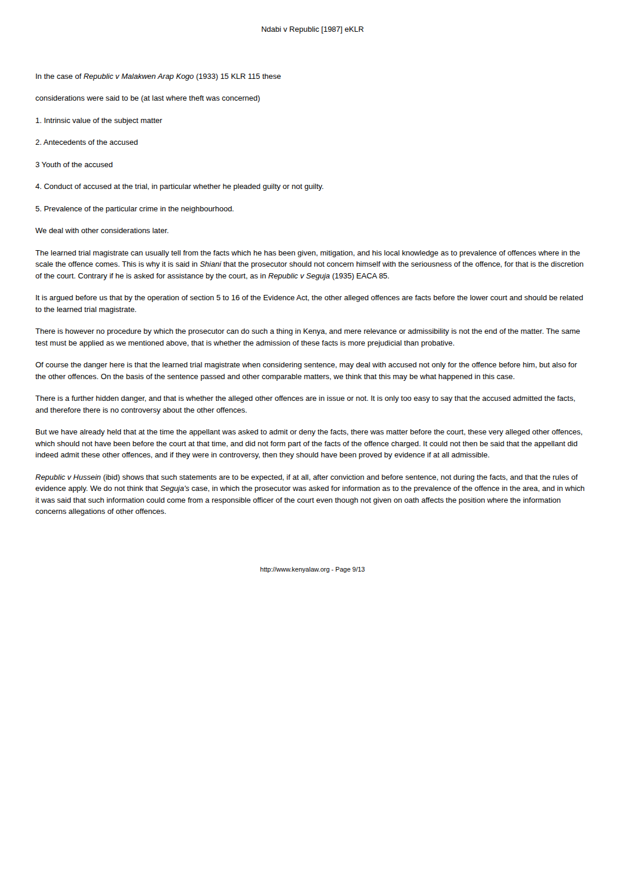Ndabi v Republic [1987] eKLR
In the case of Republic v Malakwen Arap Kogo (1933) 15 KLR 115 these
considerations were said to be (at last where theft was concerned)
1. Intrinsic value of the subject matter
2. Antecedents of the accused
3 Youth of the accused
4. Conduct of accused at the trial, in particular whether he pleaded guilty or not guilty.
5. Prevalence of the particular crime in the neighbourhood.
We deal with other considerations later.
The learned trial magistrate can usually tell from the facts which he has been given, mitigation, and his local knowledge as to prevalence of offences where in the scale the offence comes. This is why it is said in Shiani that the prosecutor should not concern himself with the seriousness of the offence, for that is the discretion of the court. Contrary if he is asked for assistance by the court, as in Republic v Seguja (1935) EACA 85.
It is argued before us that by the operation of section 5 to 16 of the Evidence Act, the other alleged offences are facts before the lower court and should be related to the learned trial magistrate.
There is however no procedure by which the prosecutor can do such a thing in Kenya, and mere relevance or admissibility is not the end of the matter. The same test must be applied as we mentioned above, that is whether the admission of these facts is more prejudicial than probative.
Of course the danger here is that the learned trial magistrate when considering sentence, may deal with accused not only for the offence before him, but also for the other offences. On the basis of the sentence passed and other comparable matters, we think that this may be what happened in this case.
There is a further hidden danger, and that is whether the alleged other offences are in issue or not. It is only too easy to say that the accused admitted the facts, and therefore there is no controversy about the other offences.
But we have already held that at the time the appellant was asked to admit or deny the facts, there was matter before the court, these very alleged other offences, which should not have been before the court at that time, and did not form part of the facts of the offence charged. It could not then be said that the appellant did indeed admit these other offences, and if they were in controversy, then they should have been proved by evidence if at all admissible.
Republic v Hussein (ibid) shows that such statements are to be expected, if at all, after conviction and before sentence, not during the facts, and that the rules of evidence apply. We do not think that Seguja's case, in which the prosecutor was asked for information as to the prevalence of the offence in the area, and in which it was said that such information could come from a responsible officer of the court even though not given on oath affects the position where the information concerns allegations of other offences.
http://www.kenyalaw.org - Page 9/13